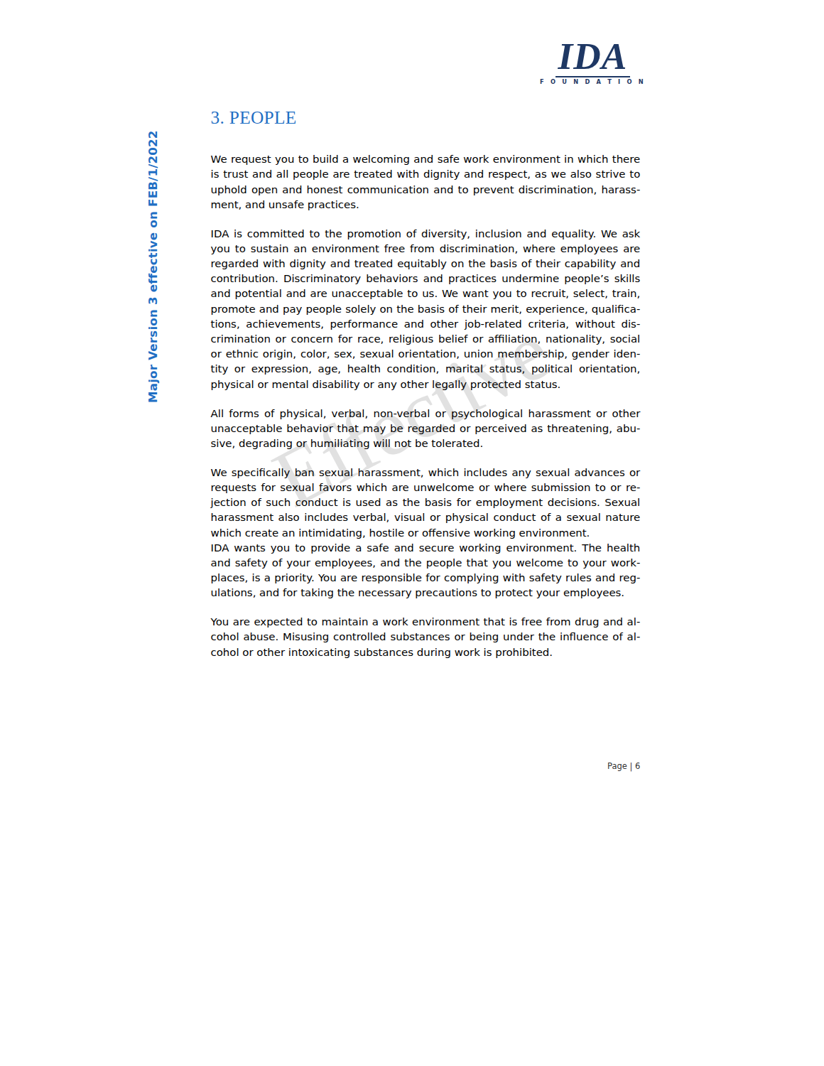IDA
F O U N D A T I O N
Major Version 3 effective on FEB/1/2022
Effective
3. PEOPLE
We request you to build a welcoming and safe work environment in which there is trust and all people are treated with dignity and respect, as we also strive to uphold open and honest communication and to prevent discrimination, harassment, and unsafe practices.
IDA is committed to the promotion of diversity, inclusion and equality. We ask you to sustain an environment free from discrimination, where employees are regarded with dignity and treated equitably on the basis of their capability and contribution. Discriminatory behaviors and practices undermine people’s skills and potential and are unacceptable to us. We want you to recruit, select, train, promote and pay people solely on the basis of their merit, experience, qualifications, achievements, performance and other job-related criteria, without discrimination or concern for race, religious belief or affiliation, nationality, social or ethnic origin, color, sex, sexual orientation, union membership, gender identity or expression, age, health condition, marital status, political orientation, physical or mental disability or any other legally protected status.
All forms of physical, verbal, non-verbal or psychological harassment or other unacceptable behavior that may be regarded or perceived as threatening, abusive, degrading or humiliating will not be tolerated.
We specifically ban sexual harassment, which includes any sexual advances or requests for sexual favors which are unwelcome or where submission to or rejection of such conduct is used as the basis for employment decisions. Sexual harassment also includes verbal, visual or physical conduct of a sexual nature which create an intimidating, hostile or offensive working environment.
IDA wants you to provide a safe and secure working environment. The health and safety of your employees, and the people that you welcome to your workplaces, is a priority. You are responsible for complying with safety rules and regulations, and for taking the necessary precautions to protect your employees.
You are expected to maintain a work environment that is free from drug and alcohol abuse. Misusing controlled substances or being under the influence of alcohol or other intoxicating substances during work is prohibited.
Page | 6